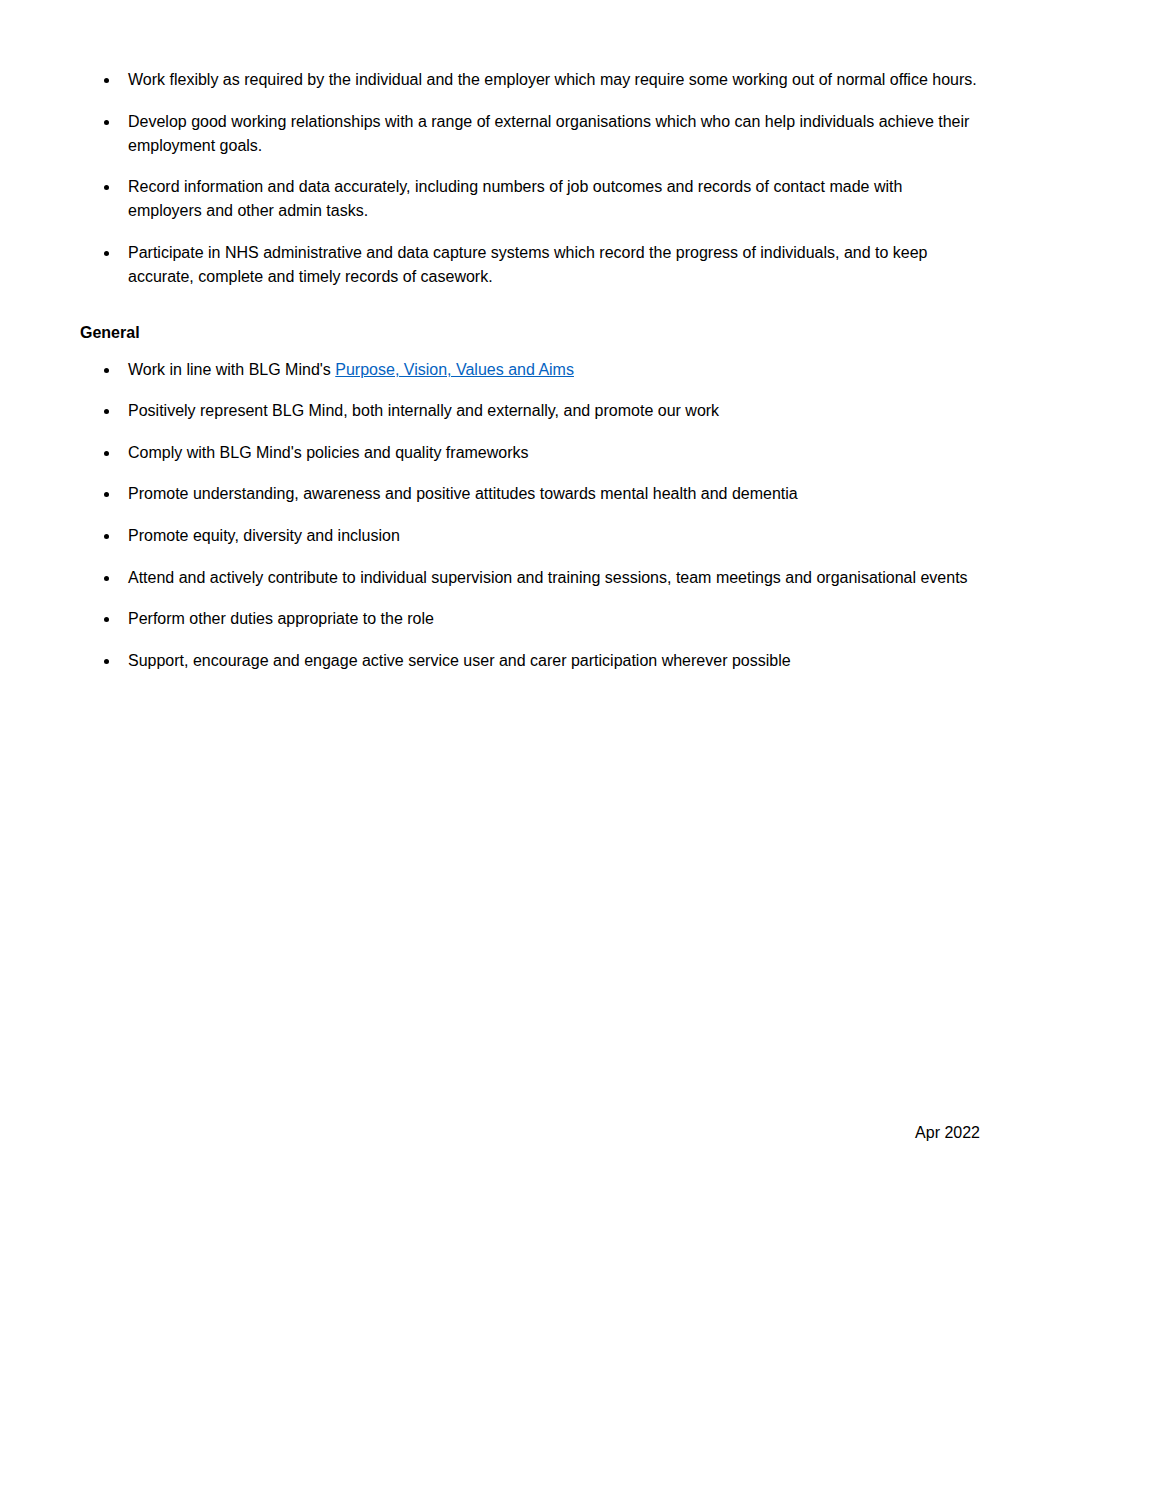Work flexibly as required by the individual and the employer which may require some working out of normal office hours.
Develop good working relationships with a range of external organisations which who can help individuals achieve their employment goals.
Record information and data accurately, including numbers of job outcomes and records of contact made with employers and other admin tasks.
Participate in NHS administrative and data capture systems which record the progress of individuals, and to keep accurate, complete and timely records of casework.
General
Work in line with BLG Mind's Purpose, Vision, Values and Aims
Positively represent BLG Mind, both internally and externally, and promote our work
Comply with BLG Mind's policies and quality frameworks
Promote understanding, awareness and positive attitudes towards mental health and dementia
Promote equity, diversity and inclusion
Attend and actively contribute to individual supervision and training sessions, team meetings and organisational events
Perform other duties appropriate to the role
Support, encourage and engage active service user and carer participation wherever possible
Apr 2022